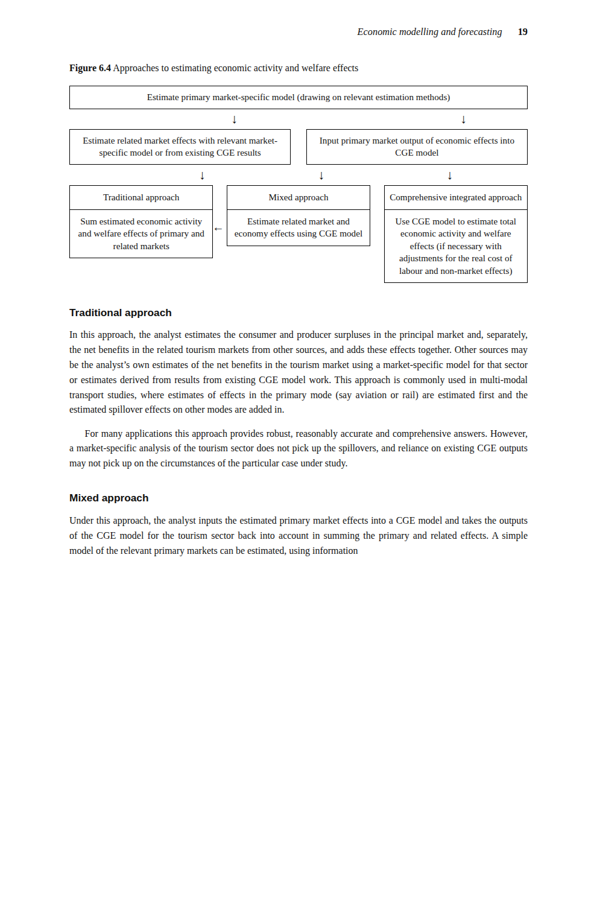Economic modelling and forecasting 19
Figure 6.4 Approaches to estimating economic activity and welfare effects
Estimate primary market-specific model (drawing on relevant estimation methods)
↓ ↓
Estimate related market effects with relevant market-specific model or from existing CGE results
Input primary market output of economic effects into CGE model
↓↓↓
Traditional approach
Sum estimated economic activity and welfare effects of primary and related markets
Mixed approach
←Estimate related market and economy effects using CGE model
Comprehensive integrated approach
Use CGE model to estimate total economic activity and welfare effects (if necessary with adjustments for the real cost of labour and non-market effects)
Traditional approach
In this approach, the analyst estimates the consumer and producer surpluses in the principal market and, separately, the net benefits in the related tourism markets from other sources, and adds these effects together. Other sources may be the analyst’s own estimates of the net benefits in the tourism market using a market-specific model for that sector or estimates derived from results from existing CGE model work. This approach is commonly used in multi-modal transport studies, where estimates of effects in the primary mode (say aviation or rail) are estimated first and the estimated spillover effects on other modes are added in.
For many applications this approach provides robust, reasonably accurate and comprehensive answers. However, a market-specific analysis of the tourism sector does not pick up the spillovers, and reliance on existing CGE outputs may not pick up on the circumstances of the particular case under study.
Mixed approach
Under this approach, the analyst inputs the estimated primary market effects into a CGE model and takes the outputs of the CGE model for the tourism sector back into account in summing the primary and related effects. A simple model of the relevant primary markets can be estimated, using information